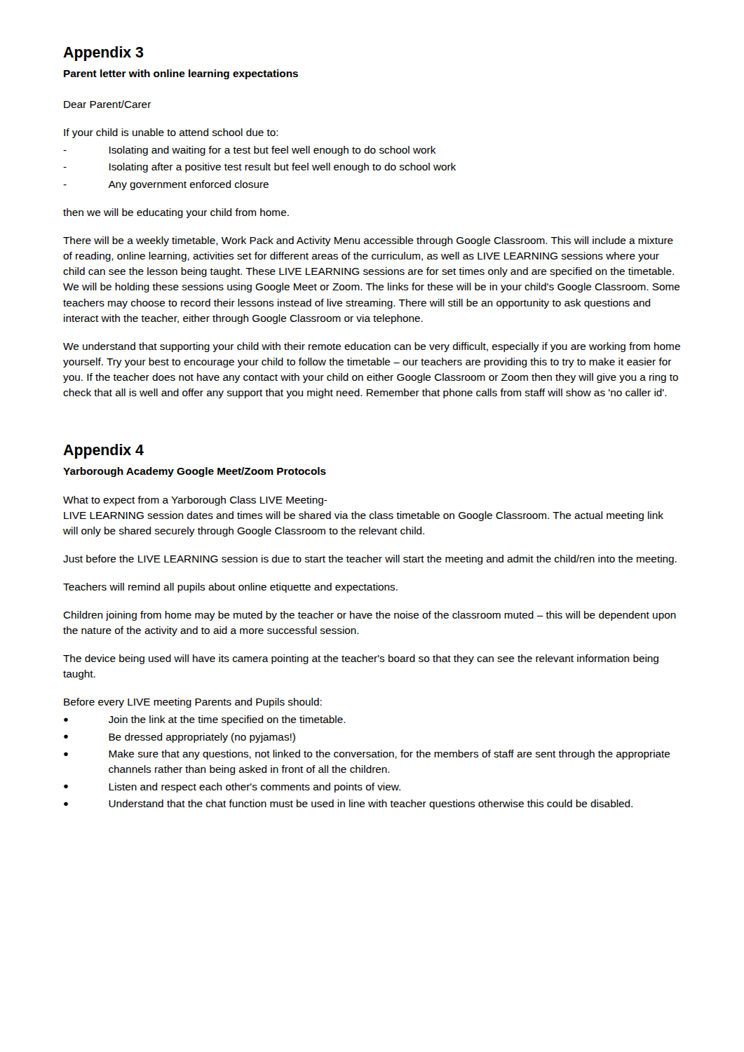Appendix 3
Parent letter with online learning expectations
Dear Parent/Carer
If your child is unable to attend school due to:
Isolating and waiting for a test but feel well enough to do school work
Isolating after a positive test result but feel well enough to do school work
Any government enforced closure
then we will be educating your child from home.
There will be a weekly timetable, Work Pack and Activity Menu accessible through Google Classroom. This will include a mixture of reading, online learning, activities set for different areas of the curriculum, as well as LIVE LEARNING sessions where your child can see the lesson being taught. These LIVE LEARNING sessions are for set times only and are specified on the timetable. We will be holding these sessions using Google Meet or Zoom. The links for these will be in your child's Google Classroom. Some teachers may choose to record their lessons instead of live streaming. There will still be an opportunity to ask questions and interact with the teacher, either through Google Classroom or via telephone.
We understand that supporting your child with their remote education can be very difficult, especially if you are working from home yourself. Try your best to encourage your child to follow the timetable – our teachers are providing this to try to make it easier for you. If the teacher does not have any contact with your child on either Google Classroom or Zoom then they will give you a ring to check that all is well and offer any support that you might need. Remember that phone calls from staff will show as 'no caller id'.
Appendix 4
Yarborough Academy Google Meet/Zoom Protocols
What to expect from a Yarborough Class LIVE Meeting-
LIVE LEARNING session dates and times will be shared via the class timetable on Google Classroom. The actual meeting link will only be shared securely through Google Classroom to the relevant child.
Just before the LIVE LEARNING session is due to start the teacher will start the meeting and admit the child/ren into the meeting.
Teachers will remind all pupils about online etiquette and expectations.
Children joining from home may be muted by the teacher or have the noise of the classroom muted – this will be dependent upon the nature of the activity and to aid a more successful session.
The device being used will have its camera pointing at the teacher's board so that they can see the relevant information being taught.
Before every LIVE meeting Parents and Pupils should:
Join the link at the time specified on the timetable.
Be dressed appropriately (no pyjamas!)
Make sure that any questions, not linked to the conversation, for the members of staff are sent through the appropriate channels rather than being asked in front of all the children.
Listen and respect each other's comments and points of view.
Understand that the chat function must be used in line with teacher questions otherwise this could be disabled.